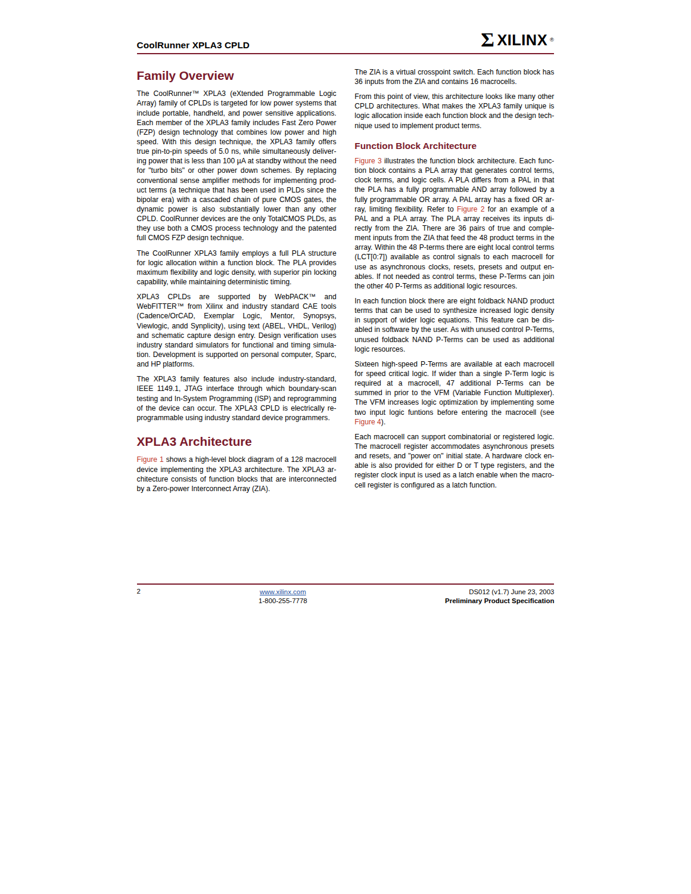CoolRunner XPLA3 CPLD
ΣXILINX®
Family Overview
The CoolRunner™ XPLA3 (eXtended Programmable Logic Array) family of CPLDs is targeted for low power systems that include portable, handheld, and power sensitive applications. Each member of the XPLA3 family includes Fast Zero Power (FZP) design technology that combines low power and high speed. With this design technique, the XPLA3 family offers true pin-to-pin speeds of 5.0 ns, while simultaneously delivering power that is less than 100 µA at standby without the need for "turbo bits" or other power down schemes. By replacing conventional sense amplifier methods for implementing product terms (a technique that has been used in PLDs since the bipolar era) with a cascaded chain of pure CMOS gates, the dynamic power is also substantially lower than any other CPLD. CoolRunner devices are the only TotalCMOS PLDs, as they use both a CMOS process technology and the patented full CMOS FZP design technique.
The CoolRunner XPLA3 family employs a full PLA structure for logic allocation within a function block. The PLA provides maximum flexibility and logic density, with superior pin locking capability, while maintaining deterministic timing.
XPLA3 CPLDs are supported by WebPACK™ and WebFITTER™ from Xilinx and industry standard CAE tools (Cadence/OrCAD, Exemplar Logic, Mentor, Synopsys, Viewlogic, andd Synplicity), using text (ABEL, VHDL, Verilog) and schematic capture design entry. Design verification uses industry standard simulators for functional and timing simulation. Development is supported on personal computer, Sparc, and HP platforms.
The XPLA3 family features also include industry-standard, IEEE 1149.1, JTAG interface through which boundary-scan testing and In-System Programming (ISP) and reprogramming of the device can occur. The XPLA3 CPLD is electrically reprogrammable using industry standard device programmers.
XPLA3 Architecture
Figure 1 shows a high-level block diagram of a 128 macrocell device implementing the XPLA3 architecture. The XPLA3 architecture consists of function blocks that are interconnected by a Zero-power Interconnect Array (ZIA).
The ZIA is a virtual crosspoint switch. Each function block has 36 inputs from the ZIA and contains 16 macrocells.
From this point of view, this architecture looks like many other CPLD architectures. What makes the XPLA3 family unique is logic allocation inside each function block and the design technique used to implement product terms.
Function Block Architecture
Figure 3 illustrates the function block architecture. Each function block contains a PLA array that generates control terms, clock terms, and logic cells. A PLA differs from a PAL in that the PLA has a fully programmable AND array followed by a fully programmable OR array. A PAL array has a fixed OR array, limiting flexibility. Refer to Figure 2 for an example of a PAL and a PLA array. The PLA array receives its inputs directly from the ZIA. There are 36 pairs of true and complement inputs from the ZIA that feed the 48 product terms in the array. Within the 48 P-terms there are eight local control terms (LCT[0:7]) available as control signals to each macrocell for use as asynchronous clocks, resets, presets and output enables. If not needed as control terms, these P-Terms can join the other 40 P-Terms as additional logic resources.
In each function block there are eight foldback NAND product terms that can be used to synthesize increased logic density in support of wider logic equations. This feature can be disabled in software by the user. As with unused control P-Terms, unused foldback NAND P-Terms can be used as additional logic resources.
Sixteen high-speed P-Terms are available at each macrocell for speed critical logic. If wider than a single P-Term logic is required at a macrocell, 47 additional P-Terms can be summed in prior to the VFM (Variable Function Multiplexer). The VFM increases logic optimization by implementing some two input logic funtions before entering the macrocell (see Figure 4).
Each macrocell can support combinatorial or registered logic. The macrocell register accommodates asynchronous presets and resets, and "power on" initial state. A hardware clock enable is also provided for either D or T type registers, and the register clock input is used as a latch enable when the macrocell register is configured as a latch function.
2
www.xilinx.com
1-800-255-7778
DS012 (v1.7) June 23, 2003
Preliminary Product Specification